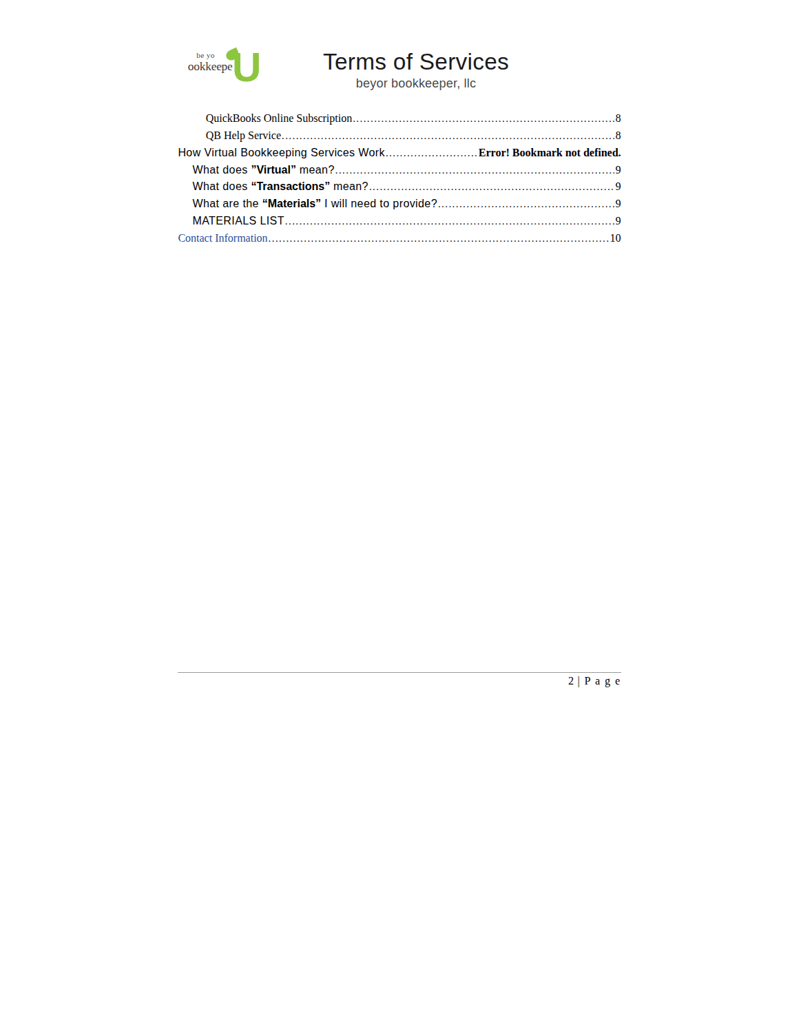be yo
ookkeepe
U
Terms of Services
beyor bookkeeper, llc
QuickBooks Online Subscription .......................................................................................... 8
QB Help Service .............................................................................................................. 8
How Virtual Bookkeeping Services Work ............................... Error! Bookmark not defined.
What does ”Virtual” mean? ................................................................................................... 9
What does “Transactions” mean? ....................................................................................... 9
What are the “Materials” I will need to provide? .............................................................. 9
MATERIALS LIST ................................................................................................................ 9
Contact Information ..................................................................................................................... 10
2 | P a g e